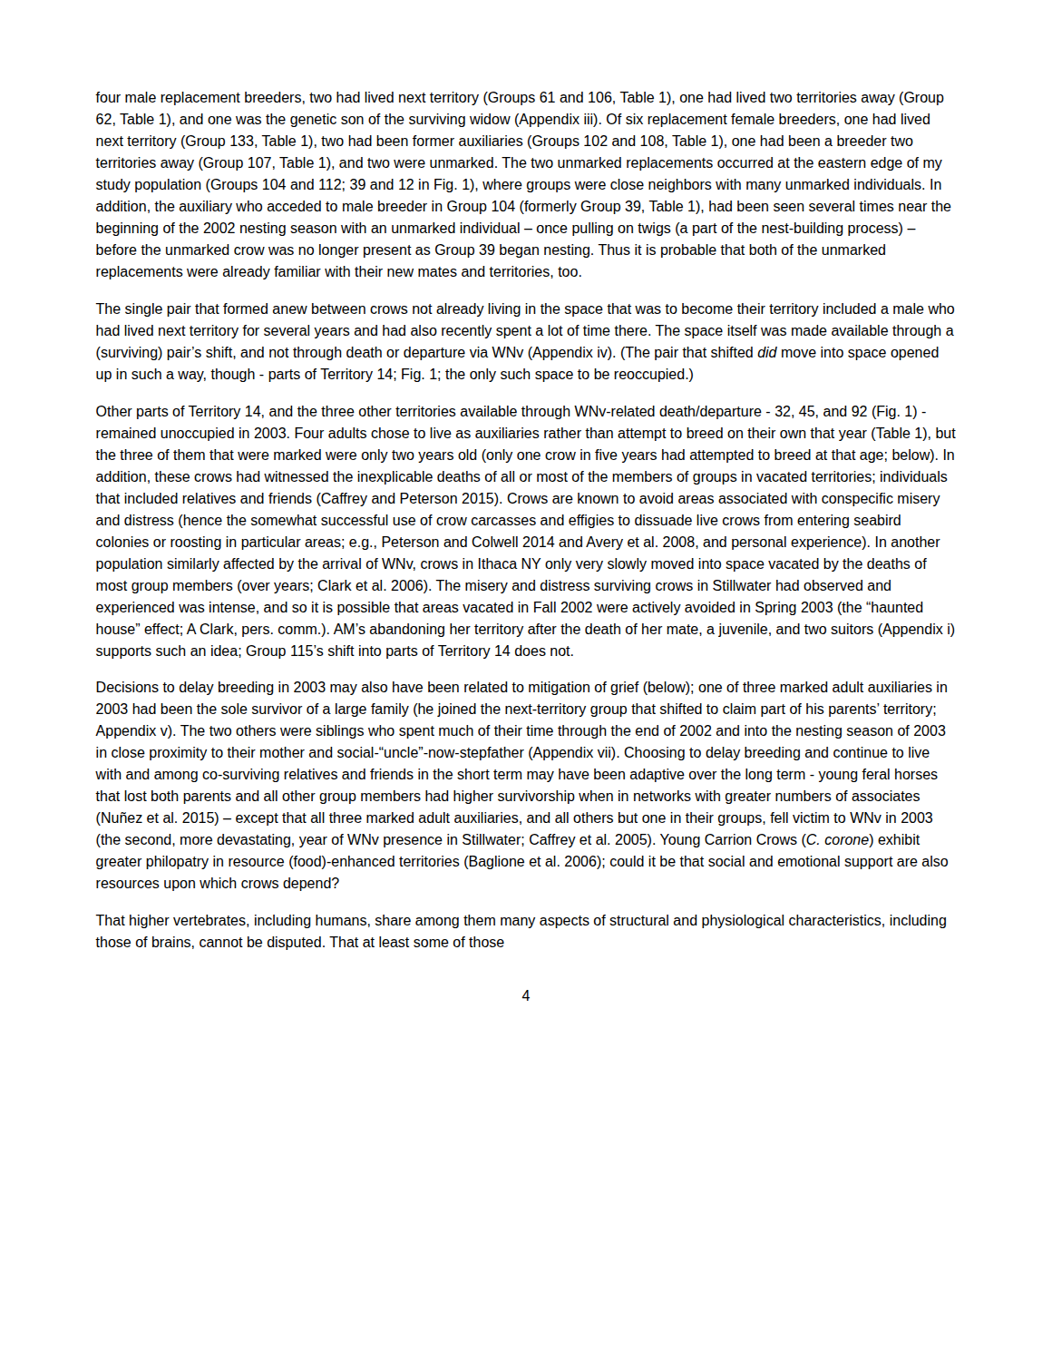four male replacement breeders, two had lived next territory (Groups 61 and 106, Table 1), one had lived two territories away (Group 62, Table 1), and one was the genetic son of the surviving widow (Appendix iii). Of six replacement female breeders, one had lived next territory (Group 133, Table 1), two had been former auxiliaries (Groups 102 and 108, Table 1), one had been a breeder two territories away (Group 107, Table 1), and two were unmarked. The two unmarked replacements occurred at the eastern edge of my study population (Groups 104 and 112; 39 and 12 in Fig. 1), where groups were close neighbors with many unmarked individuals. In addition, the auxiliary who acceded to male breeder in Group 104 (formerly Group 39, Table 1), had been seen several times near the beginning of the 2002 nesting season with an unmarked individual – once pulling on twigs (a part of the nest-building process) – before the unmarked crow was no longer present as Group 39 began nesting. Thus it is probable that both of the unmarked replacements were already familiar with their new mates and territories, too.
The single pair that formed anew between crows not already living in the space that was to become their territory included a male who had lived next territory for several years and had also recently spent a lot of time there. The space itself was made available through a (surviving) pair’s shift, and not through death or departure via WNv (Appendix iv). (The pair that shifted did move into space opened up in such a way, though - parts of Territory 14; Fig. 1; the only such space to be reoccupied.)
Other parts of Territory 14, and the three other territories available through WNv-related death/departure - 32, 45, and 92 (Fig. 1) - remained unoccupied in 2003. Four adults chose to live as auxiliaries rather than attempt to breed on their own that year (Table 1), but the three of them that were marked were only two years old (only one crow in five years had attempted to breed at that age; below). In addition, these crows had witnessed the inexplicable deaths of all or most of the members of groups in vacated territories; individuals that included relatives and friends (Caffrey and Peterson 2015). Crows are known to avoid areas associated with conspecific misery and distress (hence the somewhat successful use of crow carcasses and effigies to dissuade live crows from entering seabird colonies or roosting in particular areas; e.g., Peterson and Colwell 2014 and Avery et al. 2008, and personal experience). In another population similarly affected by the arrival of WNv, crows in Ithaca NY only very slowly moved into space vacated by the deaths of most group members (over years; Clark et al. 2006). The misery and distress surviving crows in Stillwater had observed and experienced was intense, and so it is possible that areas vacated in Fall 2002 were actively avoided in Spring 2003 (the “haunted house” effect; A Clark, pers. comm.). AM’s abandoning her territory after the death of her mate, a juvenile, and two suitors (Appendix i) supports such an idea; Group 115’s shift into parts of Territory 14 does not.
Decisions to delay breeding in 2003 may also have been related to mitigation of grief (below); one of three marked adult auxiliaries in 2003 had been the sole survivor of a large family (he joined the next-territory group that shifted to claim part of his parents’ territory; Appendix v). The two others were siblings who spent much of their time through the end of 2002 and into the nesting season of 2003 in close proximity to their mother and social-“uncle”-now-stepfather (Appendix vii). Choosing to delay breeding and continue to live with and among co-surviving relatives and friends in the short term may have been adaptive over the long term - young feral horses that lost both parents and all other group members had higher survivorship when in networks with greater numbers of associates (Nuñez et al. 2015) – except that all three marked adult auxiliaries, and all others but one in their groups, fell victim to WNv in 2003 (the second, more devastating, year of WNv presence in Stillwater; Caffrey et al. 2005). Young Carrion Crows (C. corone) exhibit greater philopatry in resource (food)-enhanced territories (Baglione et al. 2006); could it be that social and emotional support are also resources upon which crows depend?
That higher vertebrates, including humans, share among them many aspects of structural and physiological characteristics, including those of brains, cannot be disputed. That at least some of those
4